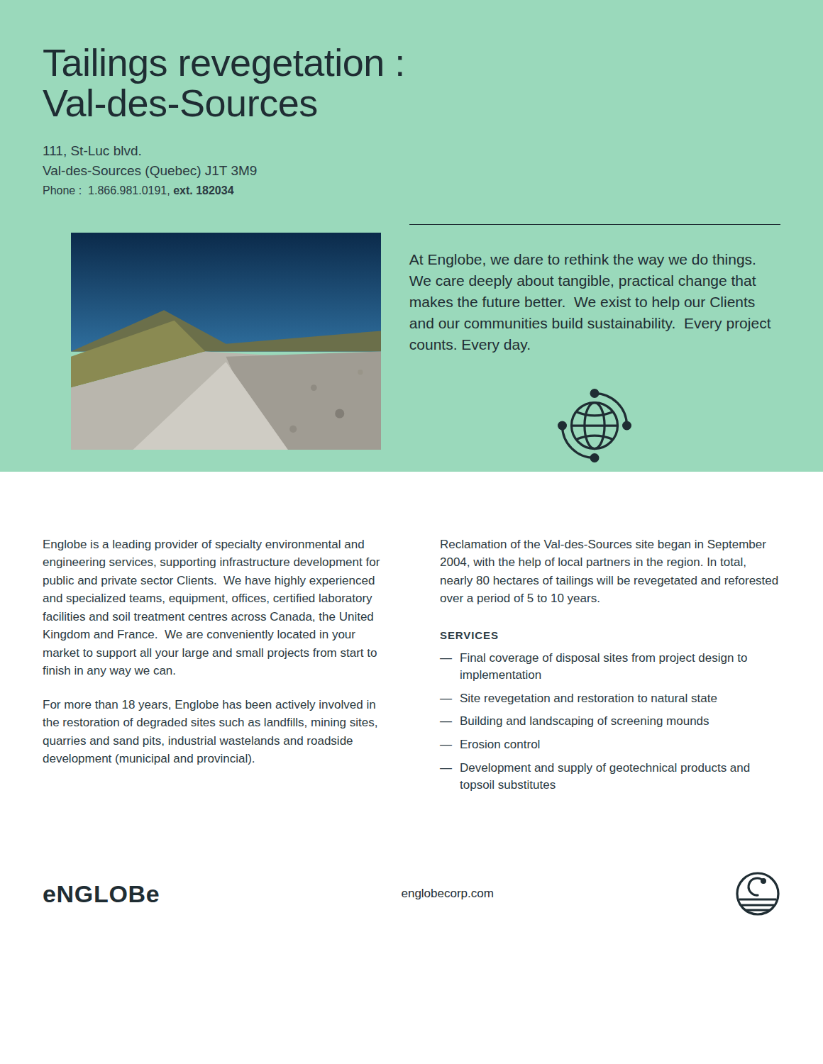Tailings revegetation :
Val-des-Sources
111, St-Luc blvd. Val-des-Sources (Quebec) J1T 3M9
Phone : 1.866.981.0191, ext. 182034
At Englobe, we dare to rethink the way we do things. We care deeply about tangible, practical change that makes the future better. We exist to help our Clients and our communities build sustainability. Every project counts. Every day.
Englobe is a leading provider of specialty environmental and engineering services, supporting infrastructure development for public and private sector Clients. We have highly experienced and specialized teams, equipment, offices, certified laboratory facilities and soil treatment centres across Canada, the United Kingdom and France. We are conveniently located in your market to support all your large and small projects from start to finish in any way we can.
For more than 18 years, Englobe has been actively involved in the restoration of degraded sites such as landfills, mining sites, quarries and sand pits, industrial wastelands and roadside development (municipal and provincial).
Reclamation of the Val-des-Sources site began in September 2004, with the help of local partners in the region. In total, nearly 80 hectares of tailings will be revegetated and reforested over a period of 5 to 10 years.
Services
Final coverage of disposal sites from project design to implementation
Site revegetation and restoration to natural state
Building and landscaping of screening mounds
Erosion control
Development and supply of geotechnical products and topsoil substitutes
eNGLOBe
englobecorp.com